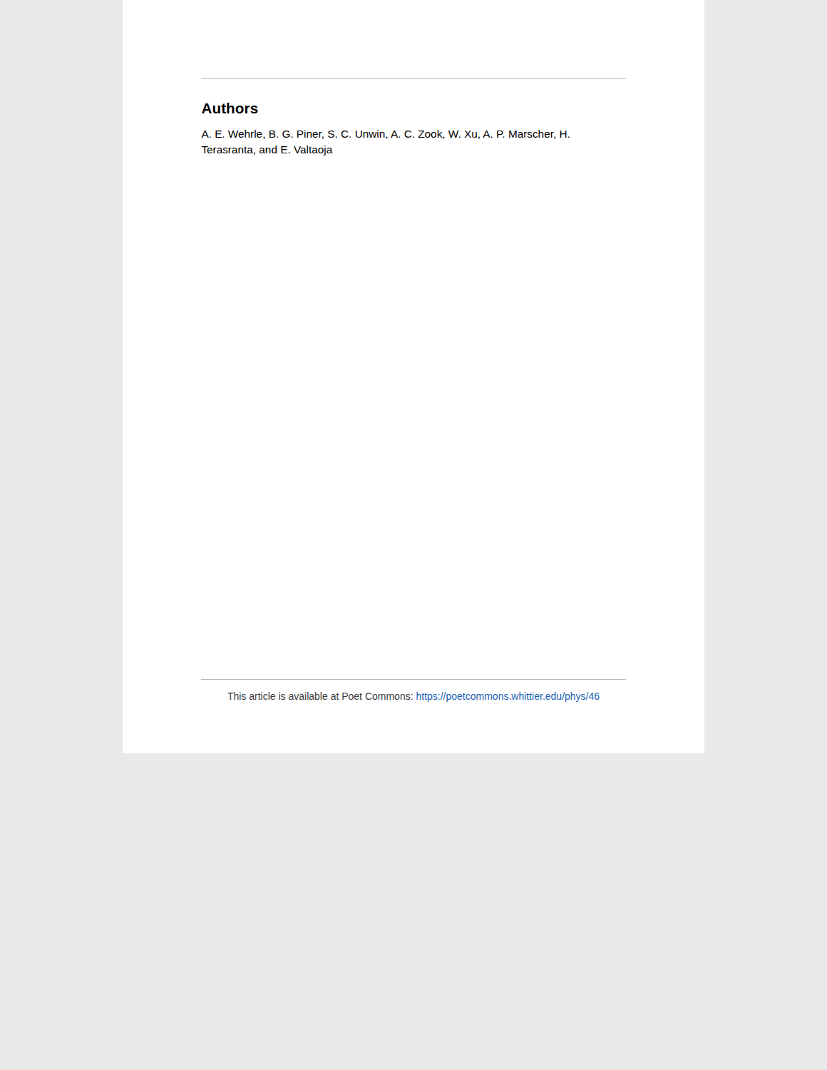Authors
A. E. Wehrle, B. G. Piner, S. C. Unwin, A. C. Zook, W. Xu, A. P. Marscher, H. Terasranta, and E. Valtaoja
This article is available at Poet Commons: https://poetcommons.whittier.edu/phys/46